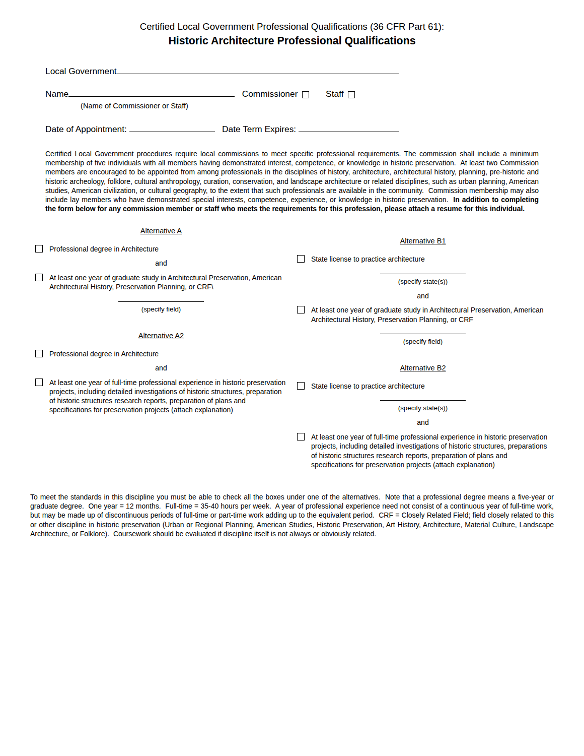Certified Local Government Professional Qualifications (36 CFR Part 61):
Historic Architecture Professional Qualifications
Local Government
Name Commissioner Staff
(Name of Commissioner or Staff)
Date of Appointment: Date Term Expires:
Certified Local Government procedures require local commissions to meet specific professional requirements. The commission shall include a minimum membership of five individuals with all members having demonstrated interest, competence, or knowledge in historic preservation. At least two Commission members are encouraged to be appointed from among professionals in the disciplines of history, architecture, architectural history, planning, pre-historic and historic archeology, folklore, cultural anthropology, curation, conservation, and landscape architecture or related disciplines, such as urban planning, American studies, American civilization, or cultural geography, to the extent that such professionals are available in the community. Commission membership may also include lay members who have demonstrated special interests, competence, experience, or knowledge in historic preservation. In addition to completing the form below for any commission member or staff who meets the requirements for this profession, please attach a resume for this individual.
| Alternative A Professional degree in Architecture and At least one year of graduate study in Architectural Preservation, American Architectural History, Preservation Planning, or CRF\ (specify field) Alternative A2 Professional degree in Architecture and At least one year of full-time professional experience in historic preservation projects, including detailed investigations of historic structures, preparation of historic structures research reports, preparation of plans and specifications for preservation projects (attach explanation) | Alternative B1 State license to practice architecture (specify state(s)) and At least one year of graduate study in Architectural Preservation, American Architectural History, Preservation Planning, or CRF (specify field) Alternative B2 State license to practice architecture (specify state(s)) and At least one year of full-time professional experience in historic preservation projects, including detailed investigations of historic structures, preparations of historic structures research reports, preparation of plans and specifications for preservation projects (attach explanation) |
To meet the standards in this discipline you must be able to check all the boxes under one of the alternatives. Note that a professional degree means a five-year or graduate degree. One year = 12 months. Full-time = 35-40 hours per week. A year of professional experience need not consist of a continuous year of full-time work, but may be made up of discontinuous periods of full-time or part-time work adding up to the equivalent period. CRF = Closely Related Field; field closely related to this or other discipline in historic preservation (Urban or Regional Planning, American Studies, Historic Preservation, Art History, Architecture, Material Culture, Landscape Architecture, or Folklore). Coursework should be evaluated if discipline itself is not always or obviously related.